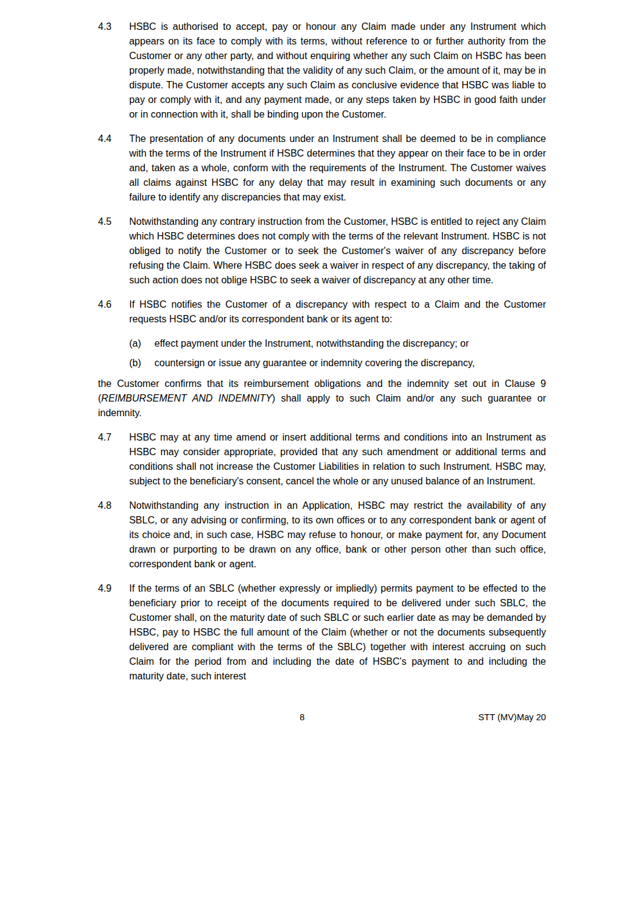4.3
HSBC is authorised to accept, pay or honour any Claim made under any Instrument which appears on its face to comply with its terms, without reference to or further authority from the Customer or any other party, and without enquiring whether any such Claim on HSBC has been properly made, notwithstanding that the validity of any such Claim, or the amount of it, may be in dispute. The Customer accepts any such Claim as conclusive evidence that HSBC was liable to pay or comply with it, and any payment made, or any steps taken by HSBC in good faith under or in connection with it, shall be binding upon the Customer.
4.4
The presentation of any documents under an Instrument shall be deemed to be in compliance with the terms of the Instrument if HSBC determines that they appear on their face to be in order and, taken as a whole, conform with the requirements of the Instrument. The Customer waives all claims against HSBC for any delay that may result in examining such documents or any failure to identify any discrepancies that may exist.
4.5
Notwithstanding any contrary instruction from the Customer, HSBC is entitled to reject any Claim which HSBC determines does not comply with the terms of the relevant Instrument. HSBC is not obliged to notify the Customer or to seek the Customer's waiver of any discrepancy before refusing the Claim. Where HSBC does seek a waiver in respect of any discrepancy, the taking of such action does not oblige HSBC to seek a waiver of discrepancy at any other time.
4.6
If HSBC notifies the Customer of a discrepancy with respect to a Claim and the Customer requests HSBC and/or its correspondent bank or its agent to:
(a) effect payment under the Instrument, notwithstanding the discrepancy; or
(b) countersign or issue any guarantee or indemnity covering the discrepancy,
the Customer confirms that its reimbursement obligations and the indemnity set out in Clause 9 (REIMBURSEMENT AND INDEMNITY) shall apply to such Claim and/or any such guarantee or indemnity.
4.7
HSBC may at any time amend or insert additional terms and conditions into an Instrument as HSBC may consider appropriate, provided that any such amendment or additional terms and conditions shall not increase the Customer Liabilities in relation to such Instrument. HSBC may, subject to the beneficiary's consent, cancel the whole or any unused balance of an Instrument.
4.8
Notwithstanding any instruction in an Application, HSBC may restrict the availability of any SBLC, or any advising or confirming, to its own offices or to any correspondent bank or agent of its choice and, in such case, HSBC may refuse to honour, or make payment for, any Document drawn or purporting to be drawn on any office, bank or other person other than such office, correspondent bank or agent.
4.9
If the terms of an SBLC (whether expressly or impliedly) permits payment to be effected to the beneficiary prior to receipt of the documents required to be delivered under such SBLC, the Customer shall, on the maturity date of such SBLC or such earlier date as may be demanded by HSBC, pay to HSBC the full amount of the Claim (whether or not the documents subsequently delivered are compliant with the terms of the SBLC) together with interest accruing on such Claim for the period from and including the date of HSBC's payment to and including the maturity date, such interest
8 STT (MV)May 20